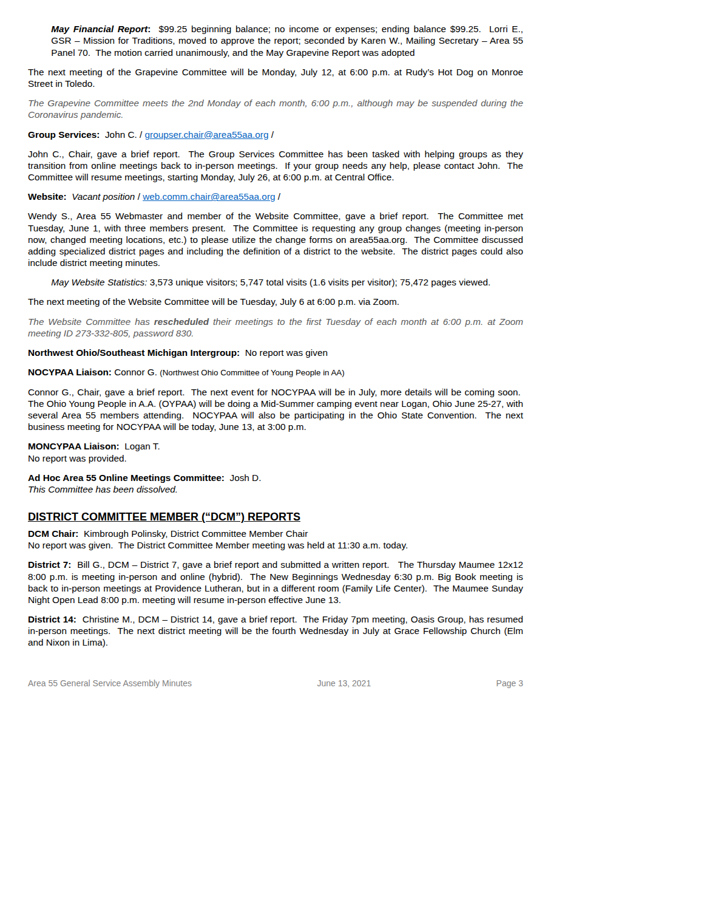May Financial Report: $99.25 beginning balance; no income or expenses; ending balance $99.25. Lorri E., GSR – Mission for Traditions, moved to approve the report; seconded by Karen W., Mailing Secretary – Area 55 Panel 70. The motion carried unanimously, and the May Grapevine Report was adopted
The next meeting of the Grapevine Committee will be Monday, July 12, at 6:00 p.m. at Rudy’s Hot Dog on Monroe Street in Toledo.
The Grapevine Committee meets the 2nd Monday of each month, 6:00 p.m., although may be suspended during the Coronavirus pandemic.
Group Services: John C. / groupser.chair@area55aa.org /
John C., Chair, gave a brief report. The Group Services Committee has been tasked with helping groups as they transition from online meetings back to in-person meetings. If your group needs any help, please contact John. The Committee will resume meetings, starting Monday, July 26, at 6:00 p.m. at Central Office.
Website: Vacant position / web.comm.chair@area55aa.org /
Wendy S., Area 55 Webmaster and member of the Website Committee, gave a brief report. The Committee met Tuesday, June 1, with three members present. The Committee is requesting any group changes (meeting in-person now, changed meeting locations, etc.) to please utilize the change forms on area55aa.org. The Committee discussed adding specialized district pages and including the definition of a district to the website. The district pages could also include district meeting minutes.
May Website Statistics: 3,573 unique visitors; 5,747 total visits (1.6 visits per visitor); 75,472 pages viewed.
The next meeting of the Website Committee will be Tuesday, July 6 at 6:00 p.m. via Zoom.
The Website Committee has rescheduled their meetings to the first Tuesday of each month at 6:00 p.m. at Zoom meeting ID 273-332-805, password 830.
Northwest Ohio/Southeast Michigan Intergroup: No report was given
NOCYPAA Liaison: Connor G. (Northwest Ohio Committee of Young People in AA)
Connor G., Chair, gave a brief report. The next event for NOCYPAA will be in July, more details will be coming soon. The Ohio Young People in A.A. (OYPAA) will be doing a Mid-Summer camping event near Logan, Ohio June 25-27, with several Area 55 members attending. NOCYPAA will also be participating in the Ohio State Convention. The next business meeting for NOCYPAA will be today, June 13, at 3:00 p.m.
MONCYPAA Liaison: Logan T.
No report was provided.
Ad Hoc Area 55 Online Meetings Committee: Josh D.
This Committee has been dissolved.
DISTRICT COMMITTEE MEMBER (“DCM”) REPORTS
DCM Chair: Kimbrough Polinsky, District Committee Member Chair
No report was given. The District Committee Member meeting was held at 11:30 a.m. today.
District 7: Bill G., DCM – District 7, gave a brief report and submitted a written report. The Thursday Maumee 12x12 8:00 p.m. is meeting in-person and online (hybrid). The New Beginnings Wednesday 6:30 p.m. Big Book meeting is back to in-person meetings at Providence Lutheran, but in a different room (Family Life Center). The Maumee Sunday Night Open Lead 8:00 p.m. meeting will resume in-person effective June 13.
District 14: Christine M., DCM – District 14, gave a brief report. The Friday 7pm meeting, Oasis Group, has resumed in-person meetings. The next district meeting will be the fourth Wednesday in July at Grace Fellowship Church (Elm and Nixon in Lima).
Area 55 General Service Assembly Minutes June 13, 2021 Page 3